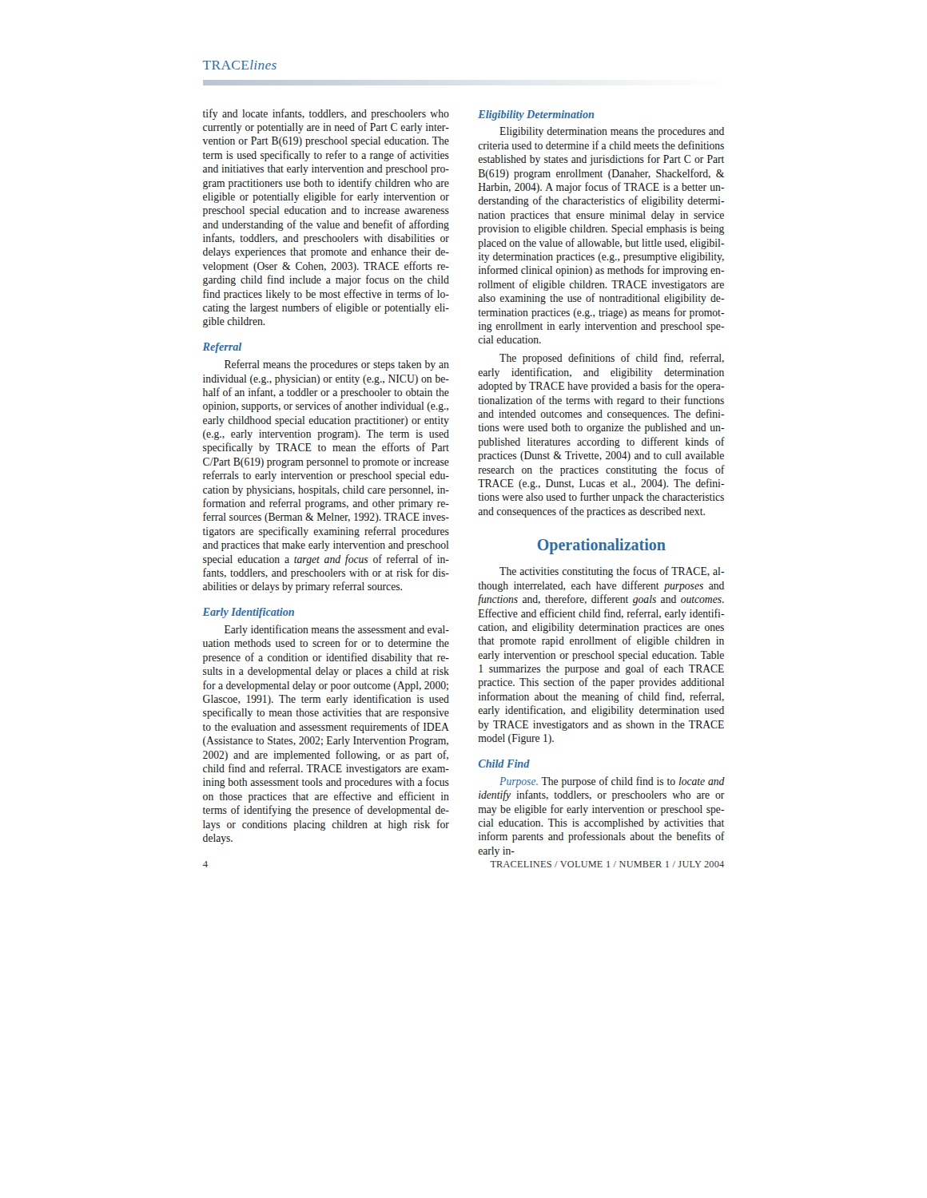TRACE lines
tify and locate infants, toddlers, and preschoolers who currently or potentially are in need of Part C early intervention or Part B(619) preschool special education. The term is used specifically to refer to a range of activities and initiatives that early intervention and preschool program practitioners use both to identify children who are eligible or potentially eligible for early intervention or preschool special education and to increase awareness and understanding of the value and benefit of affording infants, toddlers, and preschoolers with disabilities or delays experiences that promote and enhance their development (Oser & Cohen, 2003). TRACE efforts regarding child find include a major focus on the child find practices likely to be most effective in terms of locating the largest numbers of eligible or potentially eligible children.
Referral
Referral means the procedures or steps taken by an individual (e.g., physician) or entity (e.g., NICU) on behalf of an infant, a toddler or a preschooler to obtain the opinion, supports, or services of another individual (e.g., early childhood special education practitioner) or entity (e.g., early intervention program). The term is used specifically by TRACE to mean the efforts of Part C/Part B(619) program personnel to promote or increase referrals to early intervention or preschool special education by physicians, hospitals, child care personnel, information and referral programs, and other primary referral sources (Berman & Melner, 1992). TRACE investigators are specifically examining referral procedures and practices that make early intervention and preschool special education a target and focus of referral of infants, toddlers, and preschoolers with or at risk for disabilities or delays by primary referral sources.
Early Identification
Early identification means the assessment and evaluation methods used to screen for or to determine the presence of a condition or identified disability that results in a developmental delay or places a child at risk for a developmental delay or poor outcome (Appl, 2000; Glascoe, 1991). The term early identification is used specifically to mean those activities that are responsive to the evaluation and assessment requirements of IDEA (Assistance to States, 2002; Early Intervention Program, 2002) and are implemented following, or as part of, child find and referral. TRACE investigators are examining both assessment tools and procedures with a focus on those practices that are effective and efficient in terms of identifying the presence of developmental delays or conditions placing children at high risk for delays.
Eligibility Determination
Eligibility determination means the procedures and criteria used to determine if a child meets the definitions established by states and jurisdictions for Part C or Part B(619) program enrollment (Danaher, Shackelford, & Harbin, 2004). A major focus of TRACE is a better understanding of the characteristics of eligibility determination practices that ensure minimal delay in service provision to eligible children. Special emphasis is being placed on the value of allowable, but little used, eligibility determination practices (e.g., presumptive eligibility, informed clinical opinion) as methods for improving enrollment of eligible children. TRACE investigators are also examining the use of nontraditional eligibility determination practices (e.g., triage) as means for promoting enrollment in early intervention and preschool special education.
The proposed definitions of child find, referral, early identification, and eligibility determination adopted by TRACE have provided a basis for the operationalization of the terms with regard to their functions and intended outcomes and consequences. The definitions were used both to organize the published and unpublished literatures according to different kinds of practices (Dunst & Trivette, 2004) and to cull available research on the practices constituting the focus of TRACE (e.g., Dunst, Lucas et al., 2004). The definitions were also used to further unpack the characteristics and consequences of the practices as described next.
Operationalization
The activities constituting the focus of TRACE, although interrelated, each have different purposes and functions and, therefore, different goals and outcomes. Effective and efficient child find, referral, early identification, and eligibility determination practices are ones that promote rapid enrollment of eligible children in early intervention or preschool special education. Table 1 summarizes the purpose and goal of each TRACE practice. This section of the paper provides additional information about the meaning of child find, referral, early identification, and eligibility determination used by TRACE investigators and as shown in the TRACE model (Figure 1).
Child Find
Purpose. The purpose of child find is to locate and identify infants, toddlers, or preschoolers who are or may be eligible for early intervention or preschool special education. This is accomplished by activities that inform parents and professionals about the benefits of early in-
4 TRACELINES / VOLUME 1 / NUMBER 1 / JULY 2004